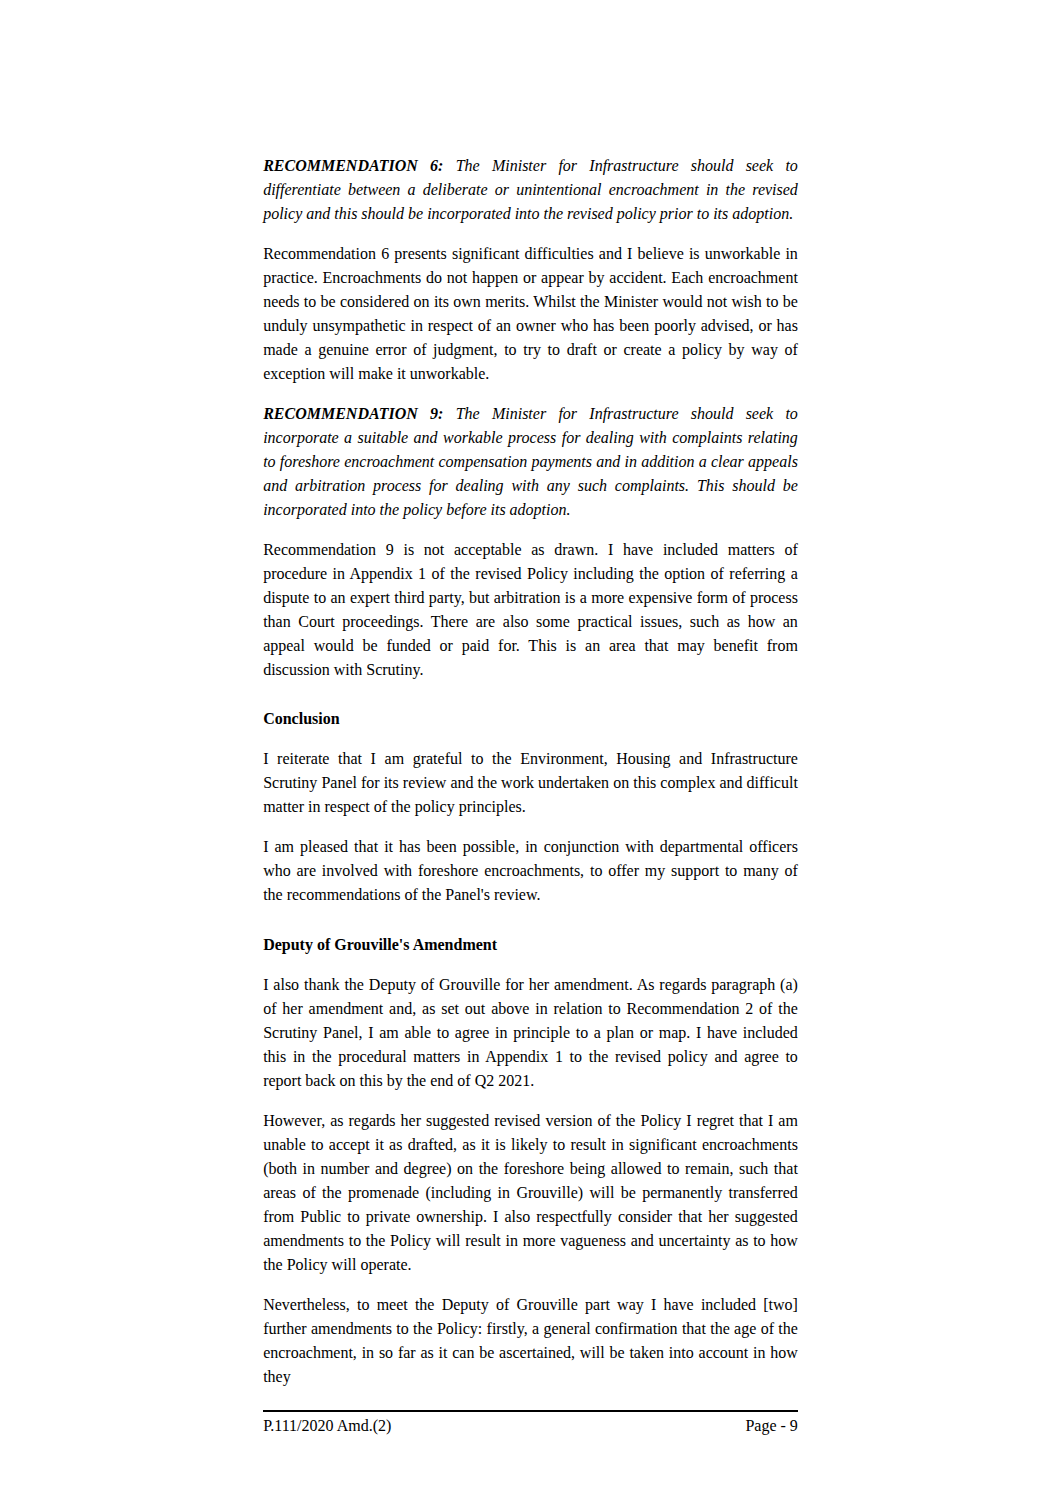RECOMMENDATION 6: The Minister for Infrastructure should seek to differentiate between a deliberate or unintentional encroachment in the revised policy and this should be incorporated into the revised policy prior to its adoption.
Recommendation 6 presents significant difficulties and I believe is unworkable in practice. Encroachments do not happen or appear by accident. Each encroachment needs to be considered on its own merits. Whilst the Minister would not wish to be unduly unsympathetic in respect of an owner who has been poorly advised, or has made a genuine error of judgment, to try to draft or create a policy by way of exception will make it unworkable.
RECOMMENDATION 9: The Minister for Infrastructure should seek to incorporate a suitable and workable process for dealing with complaints relating to foreshore encroachment compensation payments and in addition a clear appeals and arbitration process for dealing with any such complaints. This should be incorporated into the policy before its adoption.
Recommendation 9 is not acceptable as drawn. I have included matters of procedure in Appendix 1 of the revised Policy including the option of referring a dispute to an expert third party, but arbitration is a more expensive form of process than Court proceedings. There are also some practical issues, such as how an appeal would be funded or paid for. This is an area that may benefit from discussion with Scrutiny.
Conclusion
I reiterate that I am grateful to the Environment, Housing and Infrastructure Scrutiny Panel for its review and the work undertaken on this complex and difficult matter in respect of the policy principles.
I am pleased that it has been possible, in conjunction with departmental officers who are involved with foreshore encroachments, to offer my support to many of the recommendations of the Panel's review.
Deputy of Grouville's Amendment
I also thank the Deputy of Grouville for her amendment. As regards paragraph (a) of her amendment and, as set out above in relation to Recommendation 2 of the Scrutiny Panel, I am able to agree in principle to a plan or map. I have included this in the procedural matters in Appendix 1 to the revised policy and agree to report back on this by the end of Q2 2021.
However, as regards her suggested revised version of the Policy I regret that I am unable to accept it as drafted, as it is likely to result in significant encroachments (both in number and degree) on the foreshore being allowed to remain, such that areas of the promenade (including in Grouville) will be permanently transferred from Public to private ownership. I also respectfully consider that her suggested amendments to the Policy will result in more vagueness and uncertainty as to how the Policy will operate.
Nevertheless, to meet the Deputy of Grouville part way I have included [two] further amendments to the Policy: firstly, a general confirmation that the age of the encroachment, in so far as it can be ascertained, will be taken into account in how they
P.111/2020 Amd.(2)
Page - 9